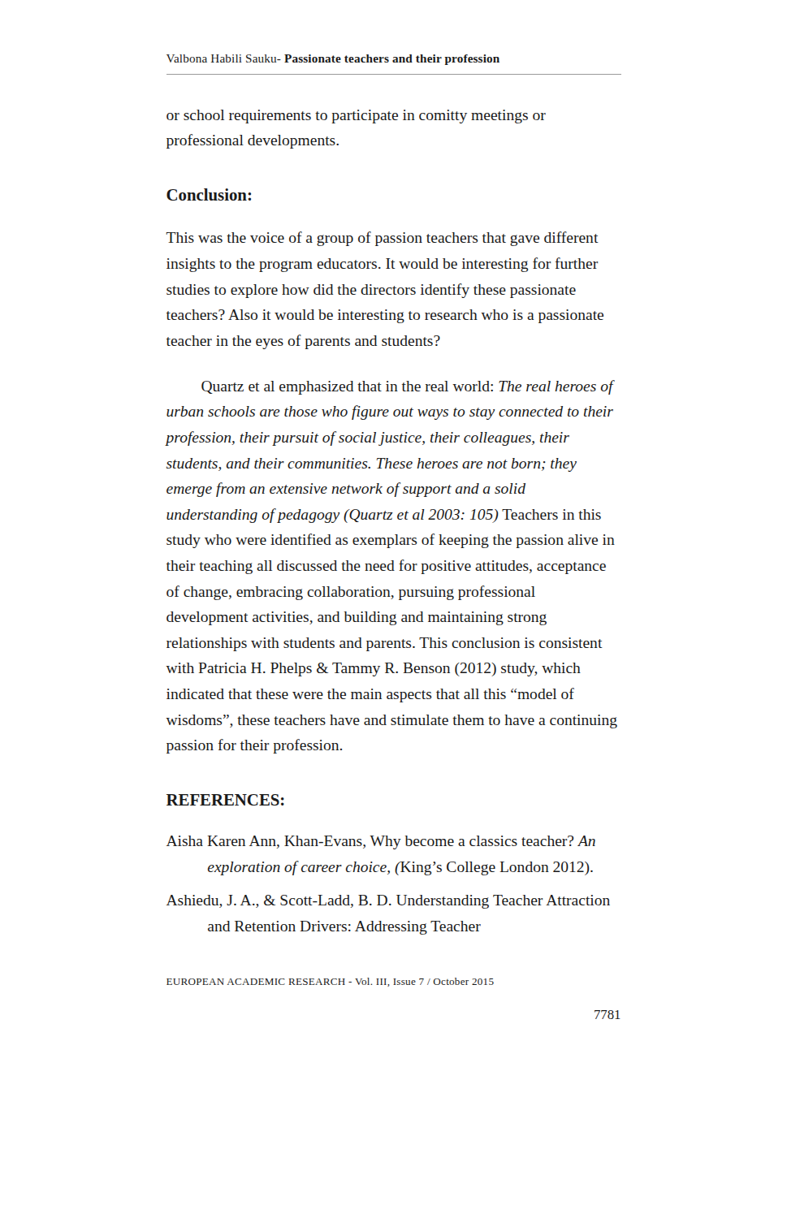Valbona Habili Sauku- Passionate teachers and their profession
or school requirements to participate in comitty meetings or professional developments.
Conclusion:
This was the voice of a group of passion teachers that gave different insights to the program educators. It would be interesting for further studies to explore how did the directors identify these passionate teachers? Also it would be interesting to research who is a passionate teacher in the eyes of parents and students?
Quartz et al emphasized that in the real world: The real heroes of urban schools are those who figure out ways to stay connected to their profession, their pursuit of social justice, their colleagues, their students, and their communities. These heroes are not born; they emerge from an extensive network of support and a solid understanding of pedagogy (Quartz et al 2003: 105) Teachers in this study who were identified as exemplars of keeping the passion alive in their teaching all discussed the need for positive attitudes, acceptance of change, embracing collaboration, pursuing professional development activities, and building and maintaining strong relationships with students and parents. This conclusion is consistent with Patricia H. Phelps & Tammy R. Benson (2012) study, which indicated that these were the main aspects that all this “model of wisdoms”, these teachers have and stimulate them to have a continuing passion for their profession.
REFERENCES:
Aisha Karen Ann, Khan-Evans, Why become a classics teacher? An exploration of career choice, (King’s College London 2012).
Ashiedu, J. A., & Scott-Ladd, B. D. Understanding Teacher Attraction and Retention Drivers: Addressing Teacher
EUROPEAN ACADEMIC RESEARCH - Vol. III, Issue 7 / October 2015
7781